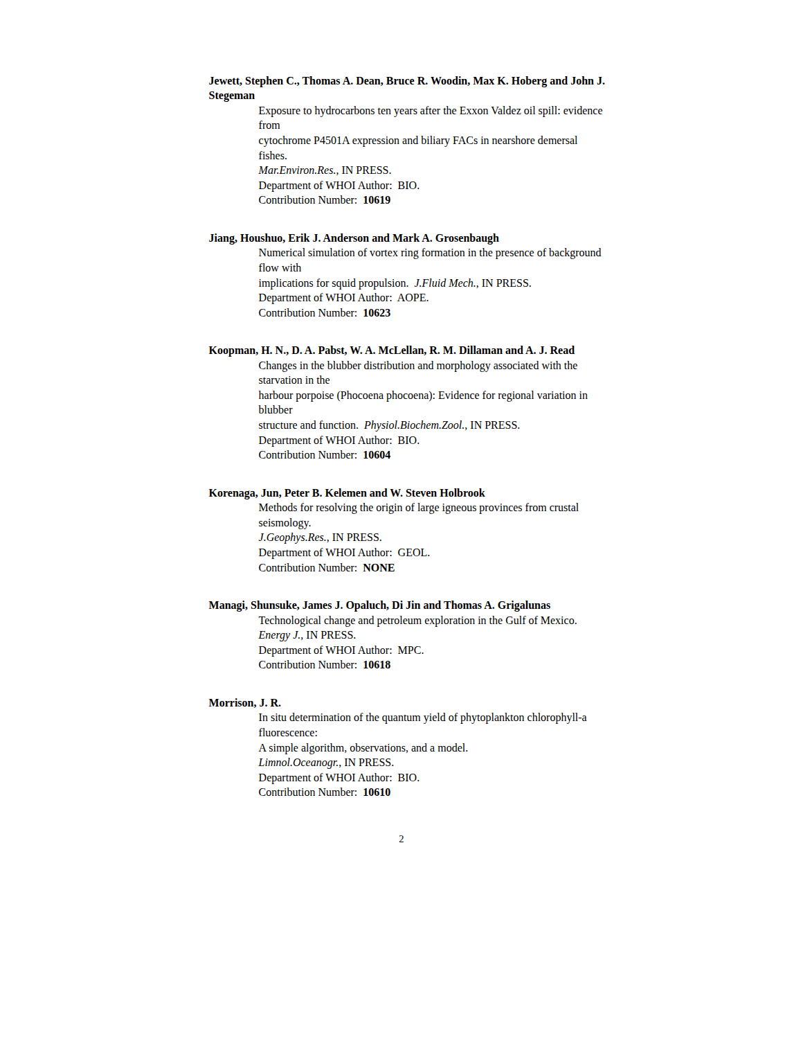Jewett, Stephen C., Thomas A. Dean, Bruce R. Woodin, Max K. Hoberg and John J. Stegeman
Exposure to hydrocarbons ten years after the Exxon Valdez oil spill: evidence from cytochrome P4501A expression and biliary FACs in nearshore demersal fishes. Mar.Environ.Res., IN PRESS. Department of WHOI Author: BIO. Contribution Number: 10619
Jiang, Houshuo, Erik J. Anderson and Mark A. Grosenbaugh
Numerical simulation of vortex ring formation in the presence of background flow with implications for squid propulsion. J.Fluid Mech., IN PRESS. Department of WHOI Author: AOPE. Contribution Number: 10623
Koopman, H. N., D. A. Pabst, W. A. McLellan, R. M. Dillaman and A. J. Read
Changes in the blubber distribution and morphology associated with the starvation in the harbour porpoise (Phocoena phocoena): Evidence for regional variation in blubber structure and function. Physiol.Biochem.Zool., IN PRESS. Department of WHOI Author: BIO. Contribution Number: 10604
Korenaga, Jun, Peter B. Kelemen and W. Steven Holbrook
Methods for resolving the origin of large igneous provinces from crustal seismology. J.Geophys.Res., IN PRESS. Department of WHOI Author: GEOL. Contribution Number: NONE
Managi, Shunsuke, James J. Opaluch, Di Jin and Thomas A. Grigalunas
Technological change and petroleum exploration in the Gulf of Mexico. Energy J., IN PRESS. Department of WHOI Author: MPC. Contribution Number: 10618
Morrison, J. R.
In situ determination of the quantum yield of phytoplankton chlorophyll-a fluorescence: A simple algorithm, observations, and a model. Limnol.Oceanogr., IN PRESS. Department of WHOI Author: BIO. Contribution Number: 10610
2